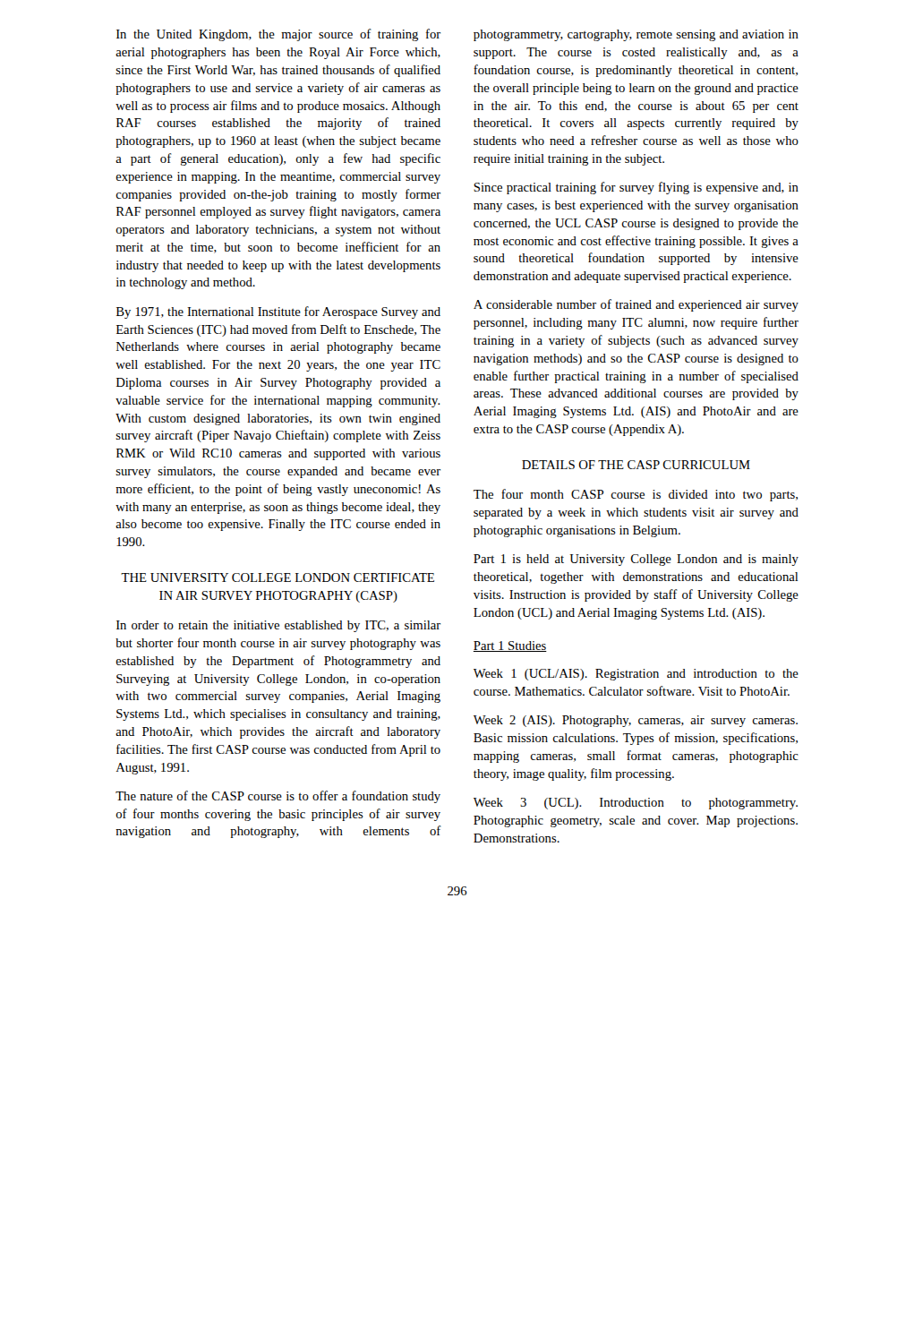In the United Kingdom, the major source of training for aerial photographers has been the Royal Air Force which, since the First World War, has trained thousands of qualified photographers to use and service a variety of air cameras as well as to process air films and to produce mosaics. Although RAF courses established the majority of trained photographers, up to 1960 at least (when the subject became a part of general education), only a few had specific experience in mapping. In the meantime, commercial survey companies provided on-the-job training to mostly former RAF personnel employed as survey flight navigators, camera operators and laboratory technicians, a system not without merit at the time, but soon to become inefficient for an industry that needed to keep up with the latest developments in technology and method.
By 1971, the International Institute for Aerospace Survey and Earth Sciences (ITC) had moved from Delft to Enschede, The Netherlands where courses in aerial photography became well established. For the next 20 years, the one year ITC Diploma courses in Air Survey Photography provided a valuable service for the international mapping community. With custom designed laboratories, its own twin engined survey aircraft (Piper Navajo Chieftain) complete with Zeiss RMK or Wild RC10 cameras and supported with various survey simulators, the course expanded and became ever more efficient, to the point of being vastly uneconomic! As with many an enterprise, as soon as things become ideal, they also become too expensive. Finally the ITC course ended in 1990.
The University College London Certificate in Air Survey Photography (CASP)
In order to retain the initiative established by ITC, a similar but shorter four month course in air survey photography was established by the Department of Photogrammetry and Surveying at University College London, in co-operation with two commercial survey companies, Aerial Imaging Systems Ltd., which specialises in consultancy and training, and PhotoAir, which provides the aircraft and laboratory facilities. The first CASP course was conducted from April to August, 1991.
The nature of the CASP course is to offer a foundation study of four months covering the basic principles of air survey navigation and photography, with elements of photogrammetry, cartography, remote sensing and aviation in support. The course is costed realistically and, as a foundation course, is predominantly theoretical in content, the overall principle being to learn on the ground and practice in the air. To this end, the course is about 65 per cent theoretical. It covers all aspects currently required by students who need a refresher course as well as those who require initial training in the subject.
Since practical training for survey flying is expensive and, in many cases, is best experienced with the survey organisation concerned, the UCL CASP course is designed to provide the most economic and cost effective training possible. It gives a sound theoretical foundation supported by intensive demonstration and adequate supervised practical experience.
A considerable number of trained and experienced air survey personnel, including many ITC alumni, now require further training in a variety of subjects (such as advanced survey navigation methods) and so the CASP course is designed to enable further practical training in a number of specialised areas. These advanced additional courses are provided by Aerial Imaging Systems Ltd. (AIS) and PhotoAir and are extra to the CASP course (Appendix A).
Details of the CASP Curriculum
The four month CASP course is divided into two parts, separated by a week in which students visit air survey and photographic organisations in Belgium.
Part 1 is held at University College London and is mainly theoretical, together with demonstrations and educational visits. Instruction is provided by staff of University College London (UCL) and Aerial Imaging Systems Ltd. (AIS).
Part 1 Studies
Week 1 (UCL/AIS). Registration and introduction to the course. Mathematics. Calculator software. Visit to PhotoAir.
Week 2 (AIS). Photography, cameras, air survey cameras. Basic mission calculations. Types of mission, specifications, mapping cameras, small format cameras, photographic theory, image quality, film processing.
Week 3 (UCL). Introduction to photogrammetry. Photographic geometry, scale and cover. Map projections. Demonstrations.
296